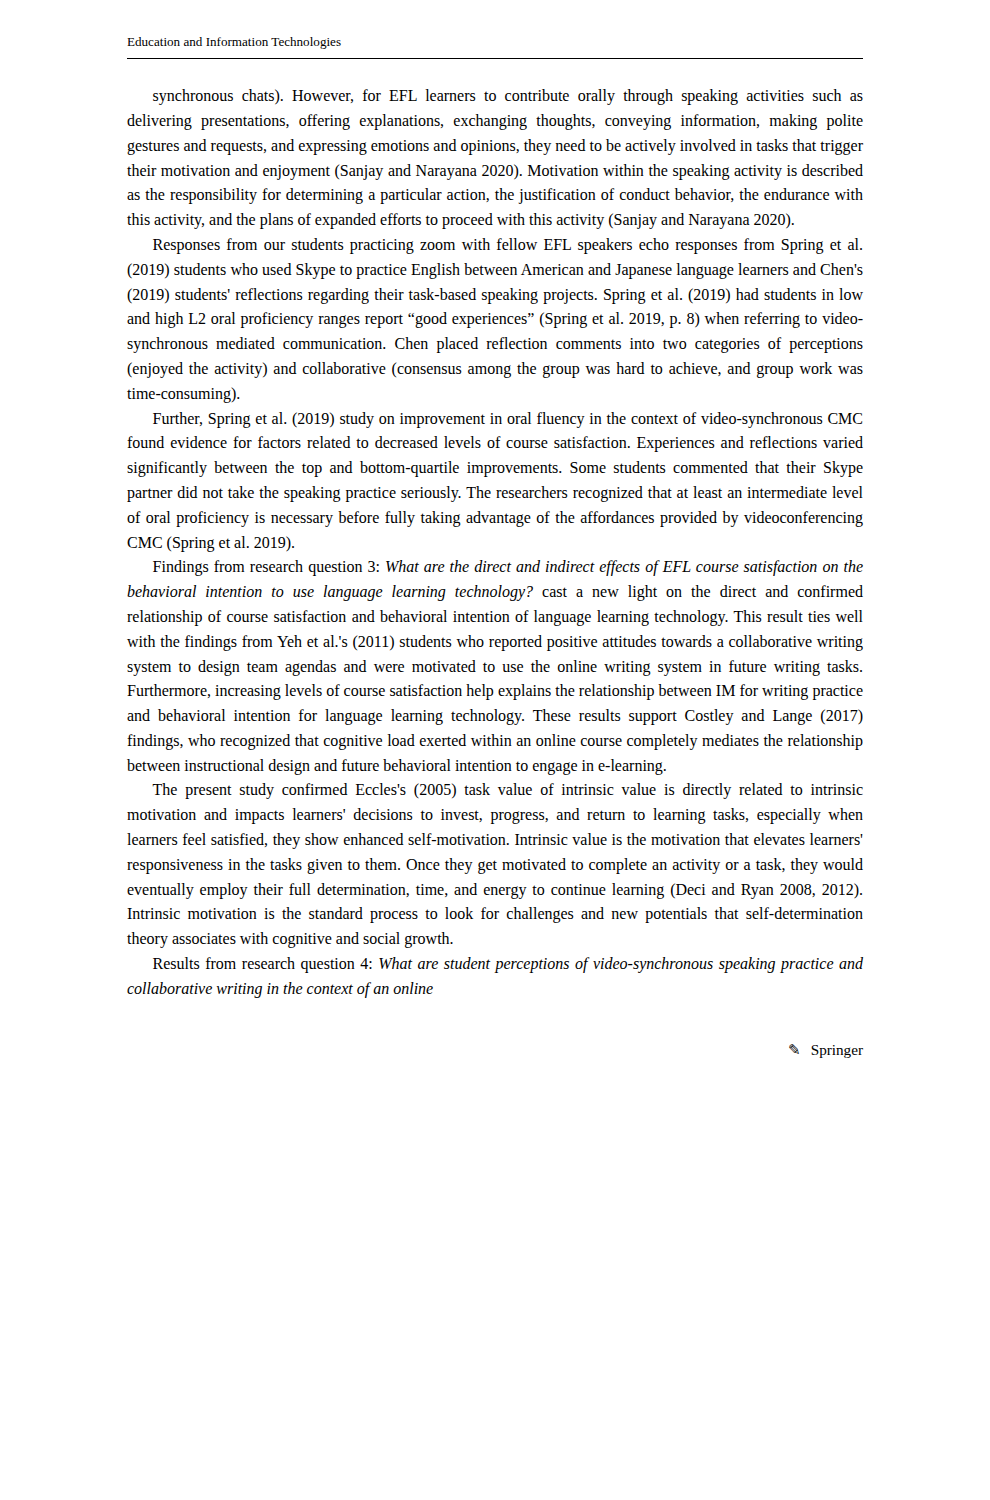Education and Information Technologies
synchronous chats). However, for EFL learners to contribute orally through speaking activities such as delivering presentations, offering explanations, exchanging thoughts, conveying information, making polite gestures and requests, and expressing emotions and opinions, they need to be actively involved in tasks that trigger their motivation and enjoyment (Sanjay and Narayana 2020). Motivation within the speaking activity is described as the responsibility for determining a particular action, the justification of conduct behavior, the endurance with this activity, and the plans of expanded efforts to proceed with this activity (Sanjay and Narayana 2020).
Responses from our students practicing zoom with fellow EFL speakers echo responses from Spring et al. (2019) students who used Skype to practice English between American and Japanese language learners and Chen's (2019) students' reflections regarding their task-based speaking projects. Spring et al. (2019) had students in low and high L2 oral proficiency ranges report “good experiences” (Spring et al. 2019, p. 8) when referring to video-synchronous mediated communication. Chen placed reflection comments into two categories of perceptions (enjoyed the activity) and collaborative (consensus among the group was hard to achieve, and group work was time-consuming).
Further, Spring et al. (2019) study on improvement in oral fluency in the context of video-synchronous CMC found evidence for factors related to decreased levels of course satisfaction. Experiences and reflections varied significantly between the top and bottom-quartile improvements. Some students commented that their Skype partner did not take the speaking practice seriously. The researchers recognized that at least an intermediate level of oral proficiency is necessary before fully taking advantage of the affordances provided by videoconferencing CMC (Spring et al. 2019).
Findings from research question 3: What are the direct and indirect effects of EFL course satisfaction on the behavioral intention to use language learning technology? cast a new light on the direct and confirmed relationship of course satisfaction and behavioral intention of language learning technology. This result ties well with the findings from Yeh et al.'s (2011) students who reported positive attitudes towards a collaborative writing system to design team agendas and were motivated to use the online writing system in future writing tasks. Furthermore, increasing levels of course satisfaction help explains the relationship between IM for writing practice and behavioral intention for language learning technology. These results support Costley and Lange (2017) findings, who recognized that cognitive load exerted within an online course completely mediates the relationship between instructional design and future behavioral intention to engage in e-learning.
The present study confirmed Eccles's (2005) task value of intrinsic value is directly related to intrinsic motivation and impacts learners' decisions to invest, progress, and return to learning tasks, especially when learners feel satisfied, they show enhanced self-motivation. Intrinsic value is the motivation that elevates learners' responsiveness in the tasks given to them. Once they get motivated to complete an activity or a task, they would eventually employ their full determination, time, and energy to continue learning (Deci and Ryan 2008, 2012). Intrinsic motivation is the standard process to look for challenges and new potentials that self-determination theory associates with cognitive and social growth.
Results from research question 4: What are student perceptions of video-synchronous speaking practice and collaborative writing in the context of an online
✎ Springer